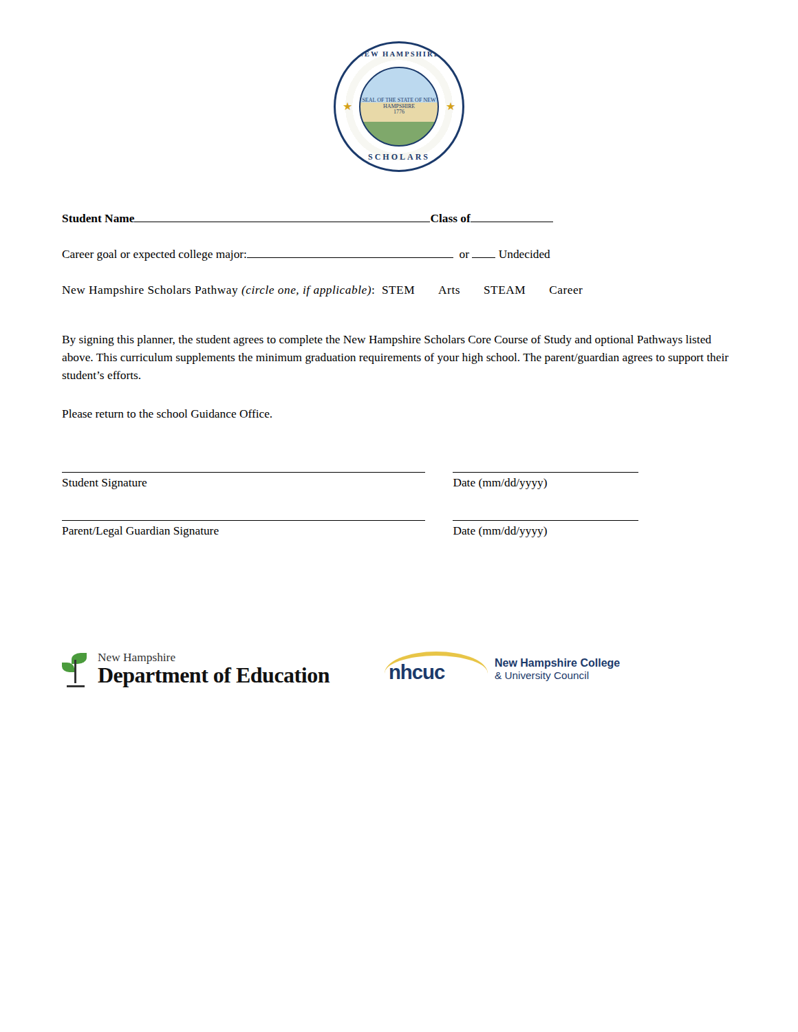NEW HAMPSHIRE
★
★
SEAL OF THE STATE OF NEW HAMPSHIRE
1776
SCHOLARS
Student Name Class of
Career goal or expected college major: or Undecided
New Hampshire Scholars Pathway (circle one, if applicable): STEM Arts STEAM Career
By signing this planner, the student agrees to complete the New Hampshire Scholars Core Course of Study and optional Pathways listed above. This curriculum supplements the minimum graduation requirements of your high school. The parent/guardian agrees to support their student’s efforts.
Please return to the school Guidance Office.
| Student Signature | Date (mm/dd/yyyy) |
| Parent/Legal Guardian Signature | Date (mm/dd/yyyy) |
New Hampshire
Department of Education
nhcuc
New Hampshire College
& University Council